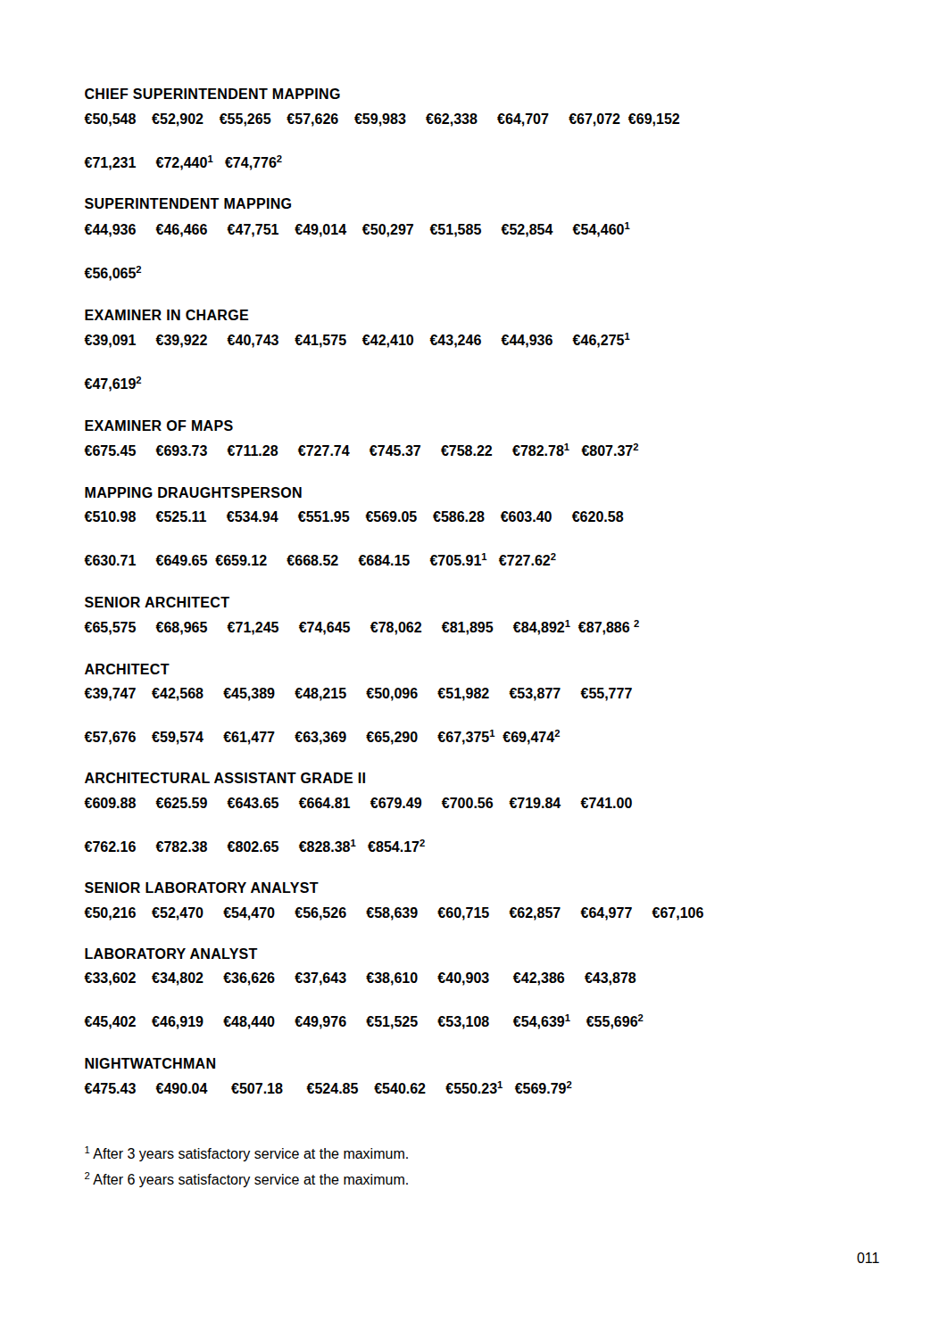CHIEF SUPERINTENDENT MAPPING
€50,548 €52,902 €55,265 €57,626 €59,983 €62,338 €64,707 €67,072 €69,152
€71,231 €72,4401 €74,7762
SUPERINTENDENT MAPPING
€44,936 €46,466 €47,751 €49,014 €50,297 €51,585 €52,854 €54,4601
€56,0652
EXAMINER IN CHARGE
€39,091 €39,922 €40,743 €41,575 €42,410 €43,246 €44,936 €46,2751
€47,6192
EXAMINER OF MAPS
€675.45 €693.73 €711.28 €727.74 €745.37 €758.22 €782.781 €807.372
MAPPING DRAUGHTSPERSON
€510.98 €525.11 €534.94 €551.95 €569.05 €586.28 €603.40 €620.58
€630.71 €649.65 €659.12 €668.52 €684.15 €705.911 €727.622
SENIOR ARCHITECT
€65,575 €68,965 €71,245 €74,645 €78,062 €81,895 €84,8921 €87,886 2
ARCHITECT
€39,747 €42,568 €45,389 €48,215 €50,096 €51,982 €53,877 €55,777
€57,676 €59,574 €61,477 €63,369 €65,290 €67,3751 €69,4742
ARCHITECTURAL ASSISTANT GRADE II
€609.88 €625.59 €643.65 €664.81 €679.49 €700.56 €719.84 €741.00
€762.16 €782.38 €802.65 €828.381 €854.172
SENIOR LABORATORY ANALYST
€50,216 €52,470 €54,470 €56,526 €58,639 €60,715 €62,857 €64,977 €67,106
LABORATORY ANALYST
€33,602 €34,802 €36,626 €37,643 €38,610 €40,903 €42,386 €43,878
€45,402 €46,919 €48,440 €49,976 €51,525 €53,108 €54,6391 €55,6962
NIGHTWATCHMAN
€475.43 €490.04 €507.18 €524.85 €540.62 €550.231 €569.792
1 After 3 years satisfactory service at the maximum.
2 After 6 years satisfactory service at the maximum.
011